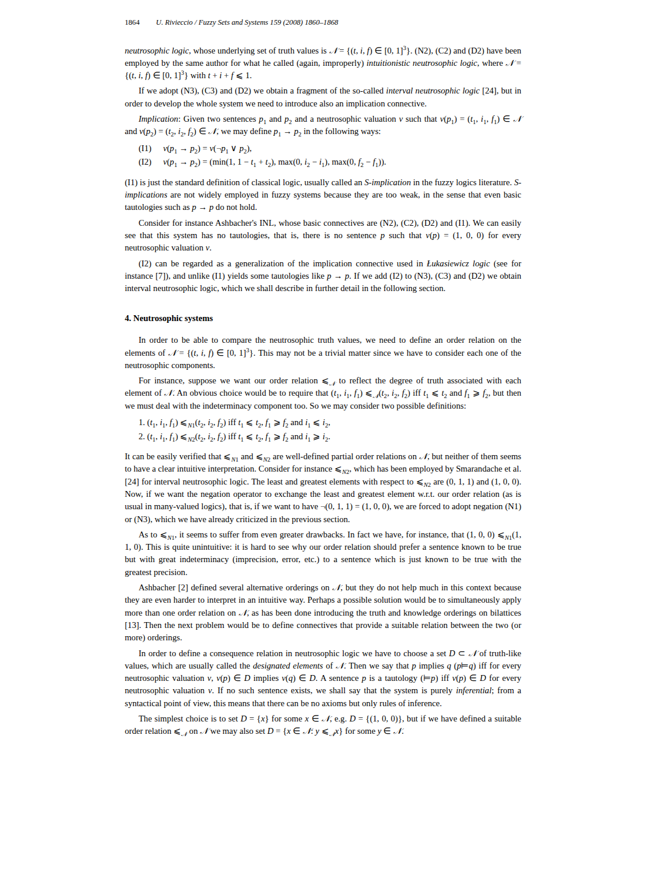1864 U. Rivieccio / Fuzzy Sets and Systems 159 (2008) 1860–1868
neutrosophic logic, whose underlying set of truth values is 𝒩 = {(t, i, f) ∈ [0, 1]3}. (N2), (C2) and (D2) have been employed by the same author for what he called (again, improperly) intuitionistic neutrosophic logic, where 𝒩 = {(t, i, f) ∈ [0, 1]3} with t + i + f ⩽ 1.
If we adopt (N3), (C3) and (D2) we obtain a fragment of the so-called interval neutrosophic logic [24], but in order to develop the whole system we need to introduce also an implication connective.
Implication: Given two sentences p1 and p2 and a neutrosophic valuation v such that v(p1) = (t1, i1, f1) ∈ 𝒩 and v(p2) = (t2, i2, f2) ∈ 𝒩, we may define p1 → p2 in the following ways:
(I1) v(p1 → p2) = v(¬p1 ∨ p2),
(I2) v(p1 → p2) = (min(1, 1 − t1 + t2), max(0, i2 − i1), max(0, f2 − f1)).
(I1) is just the standard definition of classical logic, usually called an S-implication in the fuzzy logics literature. S-implications are not widely employed in fuzzy systems because they are too weak, in the sense that even basic tautologies such as p → p do not hold.
Consider for instance Ashbacher's INL, whose basic connectives are (N2), (C2), (D2) and (I1). We can easily see that this system has no tautologies, that is, there is no sentence p such that v(p) = (1, 0, 0) for every neutrosophic valuation v.
(I2) can be regarded as a generalization of the implication connective used in Łukasiewicz logic (see for instance [7]), and unlike (I1) yields some tautologies like p → p. If we add (I2) to (N3), (C3) and (D2) we obtain interval neutrosophic logic, which we shall describe in further detail in the following section.
4. Neutrosophic systems
In order to be able to compare the neutrosophic truth values, we need to define an order relation on the elements of 𝒩 = {(t, i, f) ∈ [0, 1]3}. This may not be a trivial matter since we have to consider each one of the neutrosophic components.
For instance, suppose we want our order relation ⩽𝒩 to reflect the degree of truth associated with each element of 𝒩. An obvious choice would be to require that (t1, i1, f1) ⩽𝒩(t2, i2, f2) iff t1 ⩽ t2 and f1 ⩾ f2, but then we must deal with the indeterminacy component too. So we may consider two possible definitions:
(t1, i1, f1) ⩽N1(t2, i2, f2) iff t1 ⩽ t2, f1 ⩾ f2 and i1 ⩽ i2,
(t1, i1, f1) ⩽N2(t2, i2, f2) iff t1 ⩽ t2, f1 ⩾ f2 and i1 ⩾ i2.
It can be easily verified that ⩽N1 and ⩽N2 are well-defined partial order relations on 𝒩, but neither of them seems to have a clear intuitive interpretation. Consider for instance ⩽N2, which has been employed by Smarandache et al. [24] for interval neutrosophic logic. The least and greatest elements with respect to ⩽N2 are (0, 1, 1) and (1, 0, 0). Now, if we want the negation operator to exchange the least and greatest element w.r.t. our order relation (as is usual in many-valued logics), that is, if we want to have ¬(0, 1, 1) = (1, 0, 0), we are forced to adopt negation (N1) or (N3), which we have already criticized in the previous section.
As to ⩽N1, it seems to suffer from even greater drawbacks. In fact we have, for instance, that (1, 0, 0) ⩽N1(1, 1, 0). This is quite unintuitive: it is hard to see why our order relation should prefer a sentence known to be true but with great indeterminacy (imprecision, error, etc.) to a sentence which is just known to be true with the greatest precision.
Ashbacher [2] defined several alternative orderings on 𝒩, but they do not help much in this context because they are even harder to interpret in an intuitive way. Perhaps a possible solution would be to simultaneously apply more than one order relation on 𝒩, as has been done introducing the truth and knowledge orderings on bilattices [13]. Then the next problem would be to define connectives that provide a suitable relation between the two (or more) orderings.
In order to define a consequence relation in neutrosophic logic we have to choose a set D ⊂ 𝒩 of truth-like values, which are usually called the designated elements of 𝒩. Then we say that p implies q (p⊨q) iff for every neutrosophic valuation v, v(p) ∈ D implies v(q) ∈ D. A sentence p is a tautology (⊨p) iff v(p) ∈ D for every neutrosophic valuation v. If no such sentence exists, we shall say that the system is purely inferential; from a syntactical point of view, this means that there can be no axioms but only rules of inference.
The simplest choice is to set D = {x} for some x ∈ 𝒩, e.g. D = {(1, 0, 0)}, but if we have defined a suitable order relation ⩽𝒩 on 𝒩 we may also set D = {x ∈ 𝒩: y ⩽𝒩x} for some y ∈ 𝒩.